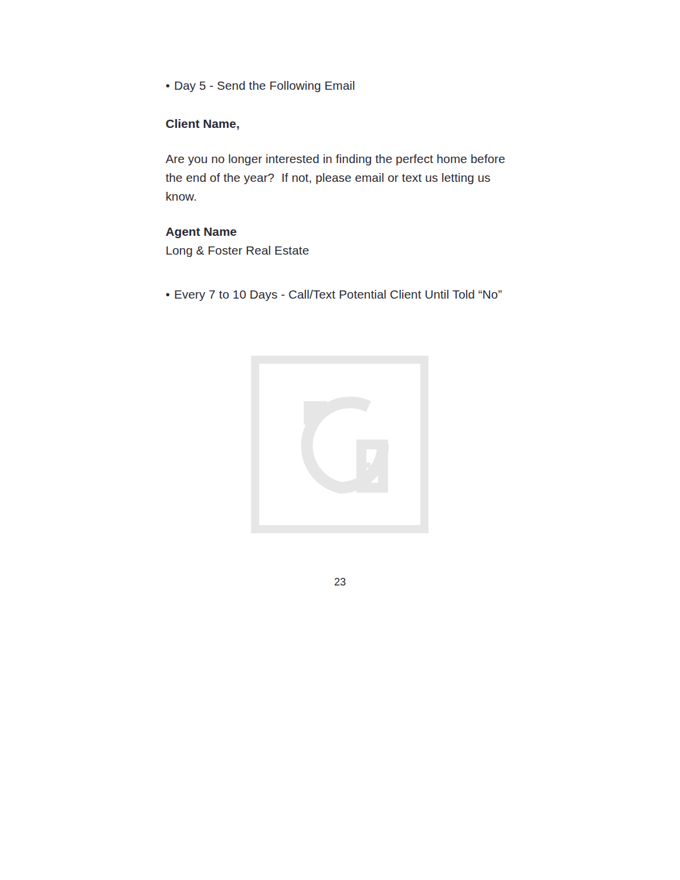•Day 5 - Send the Following Email
Client Name,
Are you no longer interested in finding the perfect home before the end of the year? If not, please email or text us letting us know.
Agent Name Long & Foster Real Estate
•Every 7 to 10 Days - Call/Text Potential Client Until Told “No”
23